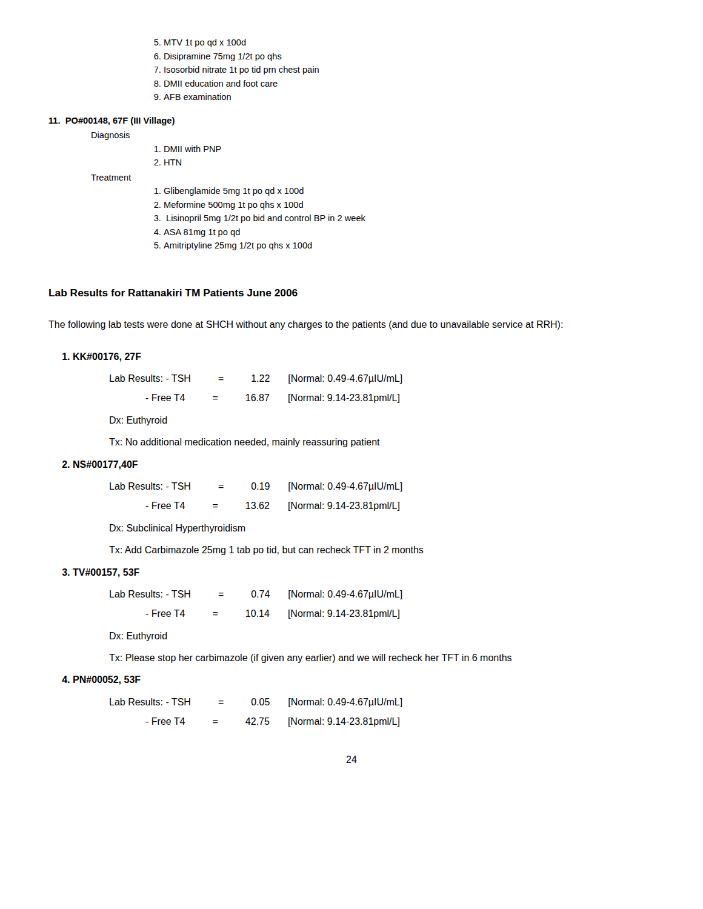MTV 1t po qd x 100d
Disipramine 75mg 1/2t po qhs
Isosorbid nitrate 1t po tid prn chest pain
DMII education and foot care
AFB examination
11. PO#00148, 67F (III Village)
Diagnosis
DMII with PNP
HTN
Treatment
Glibenglamide 5mg 1t po qd x 100d
Meformine 500mg 1t po qhs x 100d
Lisinopril 5mg 1/2t po bid and control BP in 2 week
ASA 81mg 1t po qd
Amitriptyline 25mg 1/2t po qhs x 100d
Lab Results for Rattanakiri TM Patients June 2006
The following lab tests were done at SHCH without any charges to the patients (and due to unavailable service at RRH):
KK#00176, 27F
Lab Results: - TSH = 1.22 [Normal: 0.49-4.67µIU/mL]
- Free T4 = 16.87 [Normal: 9.14-23.81pml/L]
Dx: Euthyroid
Tx: No additional medication needed, mainly reassuring patient
NS#00177,40F
Lab Results: - TSH = 0.19 [Normal: 0.49-4.67µIU/mL]
- Free T4 = 13.62 [Normal: 9.14-23.81pml/L]
Dx: Subclinical Hyperthyroidism
Tx: Add Carbimazole 25mg 1 tab po tid, but can recheck TFT in 2 months
TV#00157, 53F
Lab Results: - TSH = 0.74 [Normal: 0.49-4.67µIU/mL]
- Free T4 = 10.14 [Normal: 9.14-23.81pml/L]
Dx: Euthyroid
Tx: Please stop her carbimazole (if given any earlier) and we will recheck her TFT in 6 months
PN#00052, 53F
Lab Results: - TSH = 0.05 [Normal: 0.49-4.67µIU/mL]
- Free T4 = 42.75 [Normal: 9.14-23.81pml/L]
24